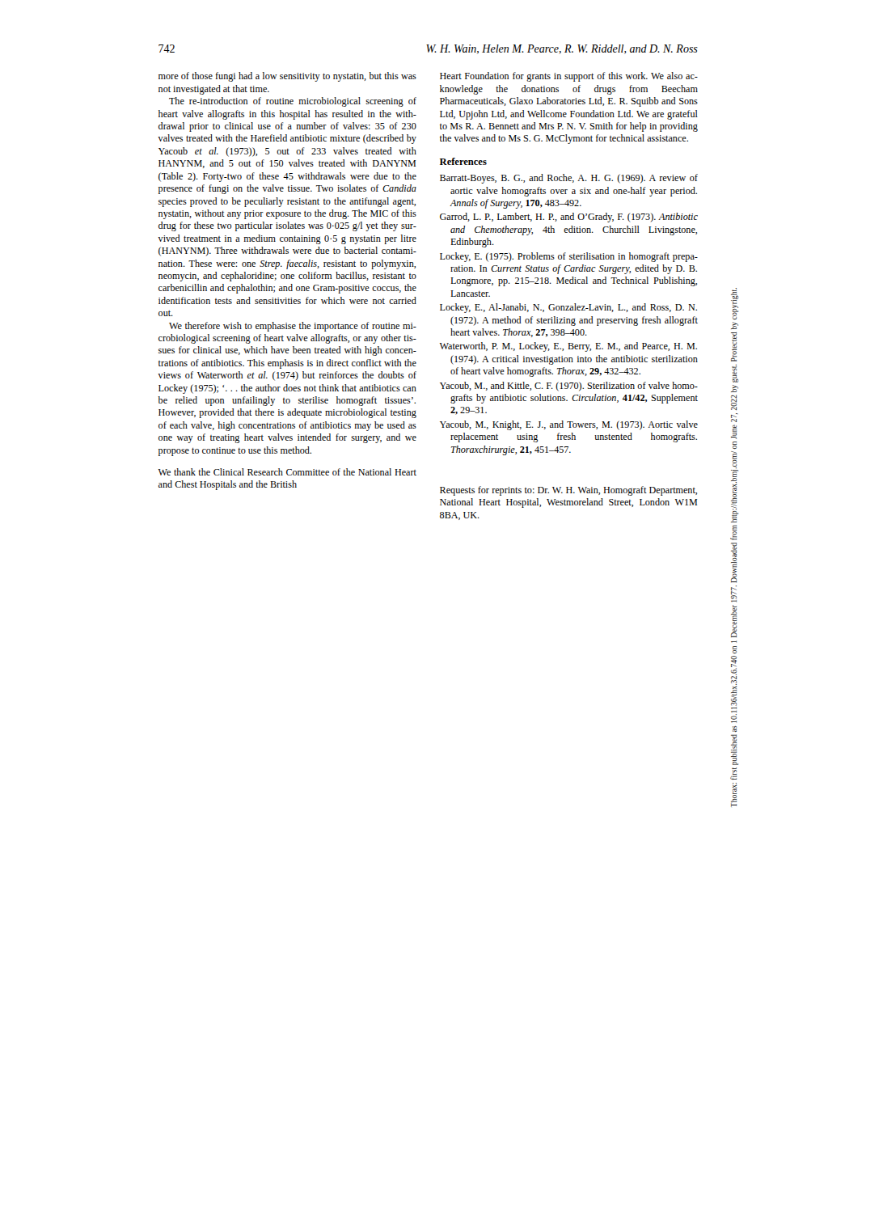Thorax: first published as 10.1136/thx.32.6.740 on 1 December 1977. Downloaded from http://thorax.bmj.com/ on June 27, 2022 by guest. Protected by copyright.
742 W. H. Wain, Helen M. Pearce, R. W. Riddell, and D. N. Ross
more of those fungi had a low sensitivity to nystatin, but this was not investigated at that time.
The re-introduction of routine microbiological screening of heart valve allografts in this hospital has resulted in the withdrawal prior to clinical use of a number of valves: 35 of 230 valves treated with the Harefield antibiotic mixture (described by Yacoub et al. (1973)), 5 out of 233 valves treated with HANYNM, and 5 out of 150 valves treated with DANYNM (Table 2). Forty-two of these 45 withdrawals were due to the presence of fungi on the valve tissue. Two isolates of Candida species proved to be peculiarly resistant to the antifungal agent, nystatin, without any prior exposure to the drug. The MIC of this drug for these two particular isolates was 0·025 g/l yet they survived treatment in a medium containing 0·5 g nystatin per litre (HANYNM). Three withdrawals were due to bacterial contamination. These were: one Strep. faecalis, resistant to polymyxin, neomycin, and cephaloridine; one coliform bacillus, resistant to carbenicillin and cephalothin; and one Gram-positive coccus, the identification tests and sensitivities for which were not carried out.
We therefore wish to emphasise the importance of routine microbiological screening of heart valve allografts, or any other tissues for clinical use, which have been treated with high concentrations of antibiotics. This emphasis is in direct conflict with the views of Waterworth et al. (1974) but reinforces the doubts of Lockey (1975); ‘. . . the author does not think that antibiotics can be relied upon unfailingly to sterilise homograft tissues’. However, provided that there is adequate microbiological testing of each valve, high concentrations of antibiotics may be used as one way of treating heart valves intended for surgery, and we propose to continue to use this method.
We thank the Clinical Research Committee of the National Heart and Chest Hospitals and the British
Heart Foundation for grants in support of this work. We also acknowledge the donations of drugs from Beecham Pharmaceuticals, Glaxo Laboratories Ltd, E. R. Squibb and Sons Ltd, Upjohn Ltd, and Wellcome Foundation Ltd. We are grateful to Ms R. A. Bennett and Mrs P. N. V. Smith for help in providing the valves and to Ms S. G. McClymont for technical assistance.
References
Barratt-Boyes, B. G., and Roche, A. H. G. (1969). A review of aortic valve homografts over a six and one-half year period. Annals of Surgery, 170, 483–492.
Garrod, L. P., Lambert, H. P., and O’Grady, F. (1973). Antibiotic and Chemotherapy, 4th edition. Churchill Livingstone, Edinburgh.
Lockey, E. (1975). Problems of sterilisation in homograft preparation. In Current Status of Cardiac Surgery, edited by D. B. Longmore, pp. 215–218. Medical and Technical Publishing, Lancaster.
Lockey, E., Al-Janabi, N., Gonzalez-Lavin, L., and Ross, D. N. (1972). A method of sterilizing and preserving fresh allograft heart valves. Thorax, 27, 398–400.
Waterworth, P. M., Lockey, E., Berry, E. M., and Pearce, H. M. (1974). A critical investigation into the antibiotic sterilization of heart valve homografts. Thorax, 29, 432–432.
Yacoub, M., and Kittle, C. F. (1970). Sterilization of valve homografts by antibiotic solutions. Circulation, 41/42, Supplement 2, 29–31.
Yacoub, M., Knight, E. J., and Towers, M. (1973). Aortic valve replacement using fresh unstented homografts. Thoraxchirurgie, 21, 451–457.
Requests for reprints to: Dr. W. H. Wain, Homograft Department, National Heart Hospital, Westmoreland Street, London W1M 8BA, UK.